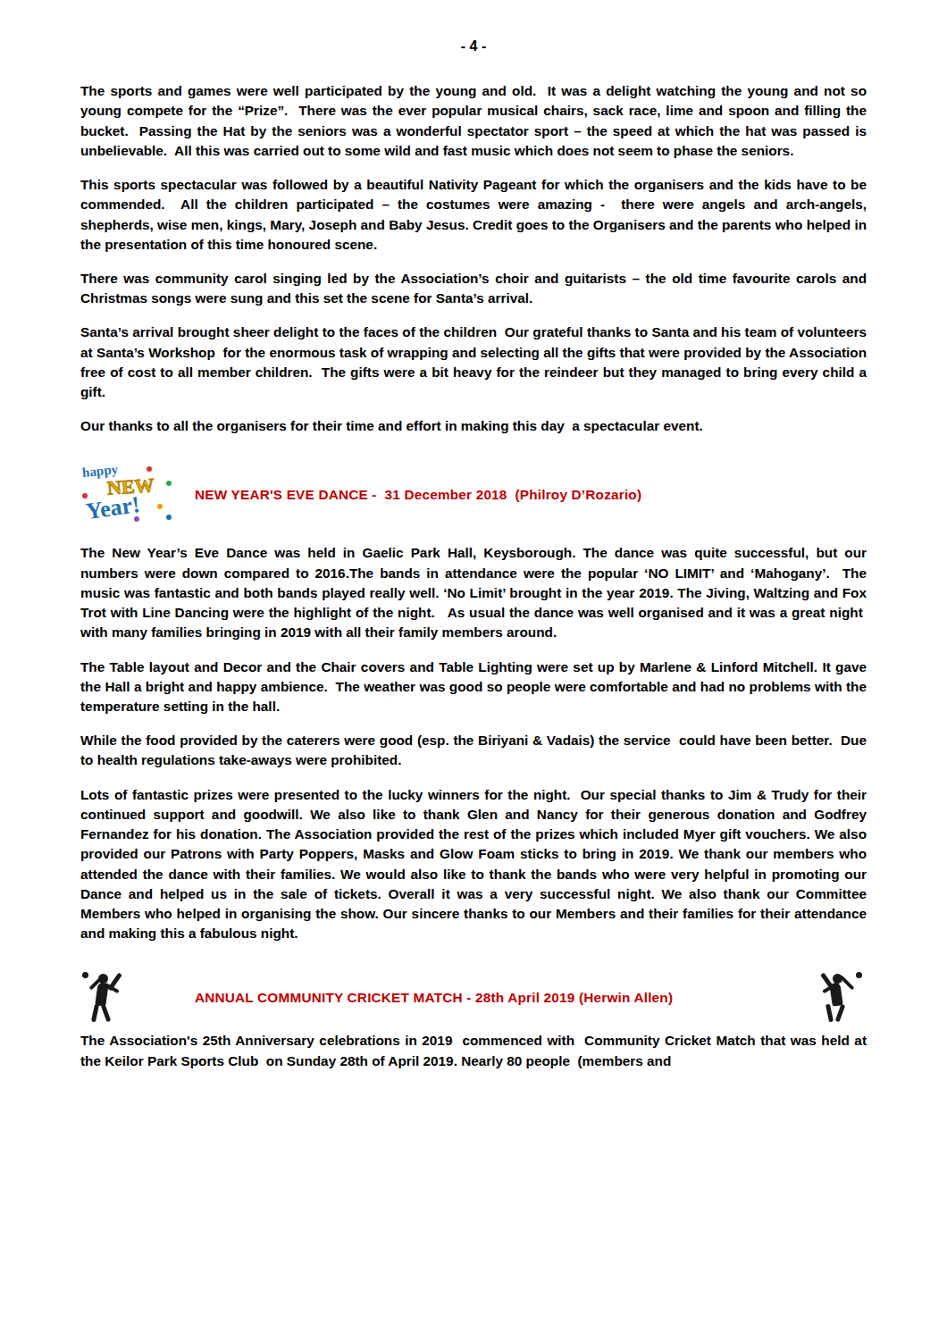- 4 -
The sports and games were well participated by the young and old. It was a delight watching the young and not so young compete for the “Prize”. There was the ever popular musical chairs, sack race, lime and spoon and filling the bucket. Passing the Hat by the seniors was a wonderful spectator sport – the speed at which the hat was passed is unbelievable. All this was carried out to some wild and fast music which does not seem to phase the seniors.
This sports spectacular was followed by a beautiful Nativity Pageant for which the organisers and the kids have to be commended. All the children participated – the costumes were amazing - there were angels and arch-angels, shepherds, wise men, kings, Mary, Joseph and Baby Jesus. Credit goes to the Organisers and the parents who helped in the presentation of this time honoured scene.
There was community carol singing led by the Association’s choir and guitarists – the old time favourite carols and Christmas songs were sung and this set the scene for Santa’s arrival.
Santa’s arrival brought sheer delight to the faces of the children Our grateful thanks to Santa and his team of volunteers at Santa’s Workshop for the enormous task of wrapping and selecting all the gifts that were provided by the Association free of cost to all member children. The gifts were a bit heavy for the reindeer but they managed to bring every child a gift.
Our thanks to all the organisers for their time and effort in making this day a spectacular event.
happy NEW Year!
NEW YEAR'S EVE DANCE - 31 December 2018 (Philroy D’Rozario)
The New Year’s Eve Dance was held in Gaelic Park Hall, Keysborough. The dance was quite successful, but our numbers were down compared to 2016.The bands in attendance were the popular ‘NO LIMIT’ and ‘Mahogany’. The music was fantastic and both bands played really well. ‘No Limit’ brought in the year 2019. The Jiving, Waltzing and Fox Trot with Line Dancing were the highlight of the night. As usual the dance was well organised and it was a great night with many families bringing in 2019 with all their family members around.
The Table layout and Decor and the Chair covers and Table Lighting were set up by Marlene & Linford Mitchell. It gave the Hall a bright and happy ambience. The weather was good so people were comfortable and had no problems with the temperature setting in the hall.
While the food provided by the caterers were good (esp. the Biriyani & Vadais) the service could have been better. Due to health regulations take-aways were prohibited.
Lots of fantastic prizes were presented to the lucky winners for the night. Our special thanks to Jim & Trudy for their continued support and goodwill. We also like to thank Glen and Nancy for their generous donation and Godfrey Fernandez for his donation. The Association provided the rest of the prizes which included Myer gift vouchers. We also provided our Patrons with Party Poppers, Masks and Glow Foam sticks to bring in 2019. We thank our members who attended the dance with their families. We would also like to thank the bands who were very helpful in promoting our Dance and helped us in the sale of tickets. Overall it was a very successful night. We also thank our Committee Members who helped in organising the show. Our sincere thanks to our Members and their families for their attendance and making this a fabulous night.
ANNUAL COMMUNITY CRICKET MATCH - 28th April 2019 (Herwin Allen)
The Association's 25th Anniversary celebrations in 2019 commenced with Community Cricket Match that was held at the Keilor Park Sports Club on Sunday 28th of April 2019. Nearly 80 people (members and